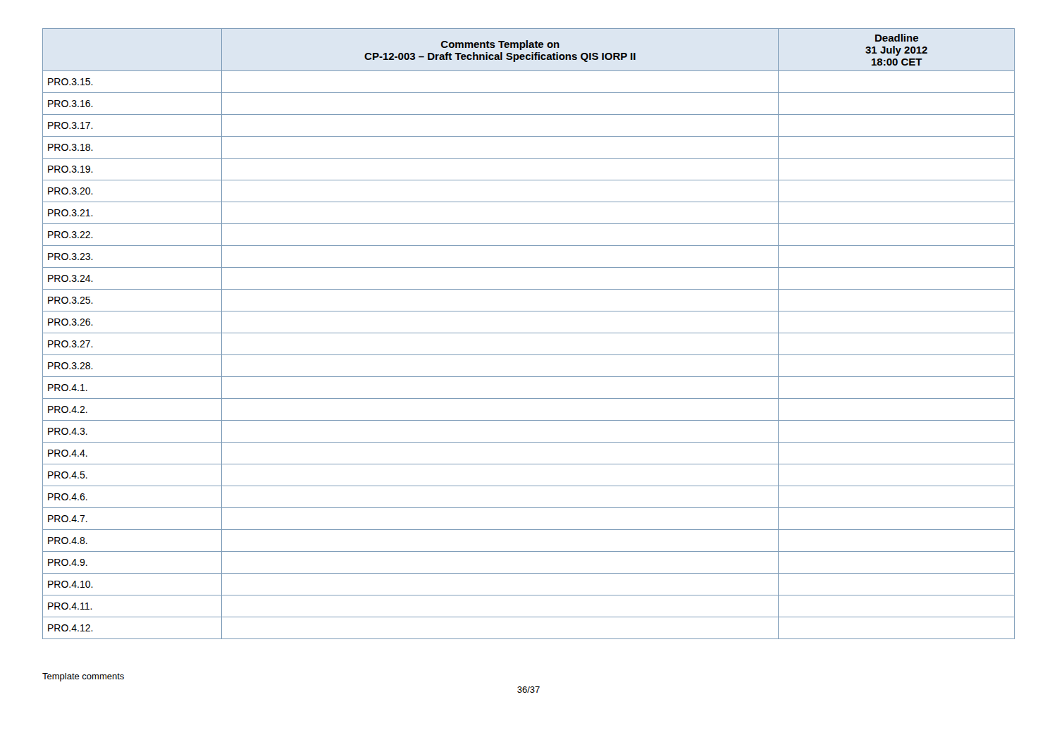| | Comments Template on CP-12-003 – Draft Technical Specifications QIS IORP II | Deadline 31 July 2012 18:00 CET |
| --- | --- | --- |
| PRO.3.15. | | |
| PRO.3.16. | | |
| PRO.3.17. | | |
| PRO.3.18. | | |
| PRO.3.19. | | |
| PRO.3.20. | | |
| PRO.3.21. | | |
| PRO.3.22. | | |
| PRO.3.23. | | |
| PRO.3.24. | | |
| PRO.3.25. | | |
| PRO.3.26. | | |
| PRO.3.27. | | |
| PRO.3.28. | | |
| PRO.4.1. | | |
| PRO.4.2. | | |
| PRO.4.3. | | |
| PRO.4.4. | | |
| PRO.4.5. | | |
| PRO.4.6. | | |
| PRO.4.7. | | |
| PRO.4.8. | | |
| PRO.4.9. | | |
| PRO.4.10. | | |
| PRO.4.11. | | |
| PRO.4.12. | | |
Template comments
36/37